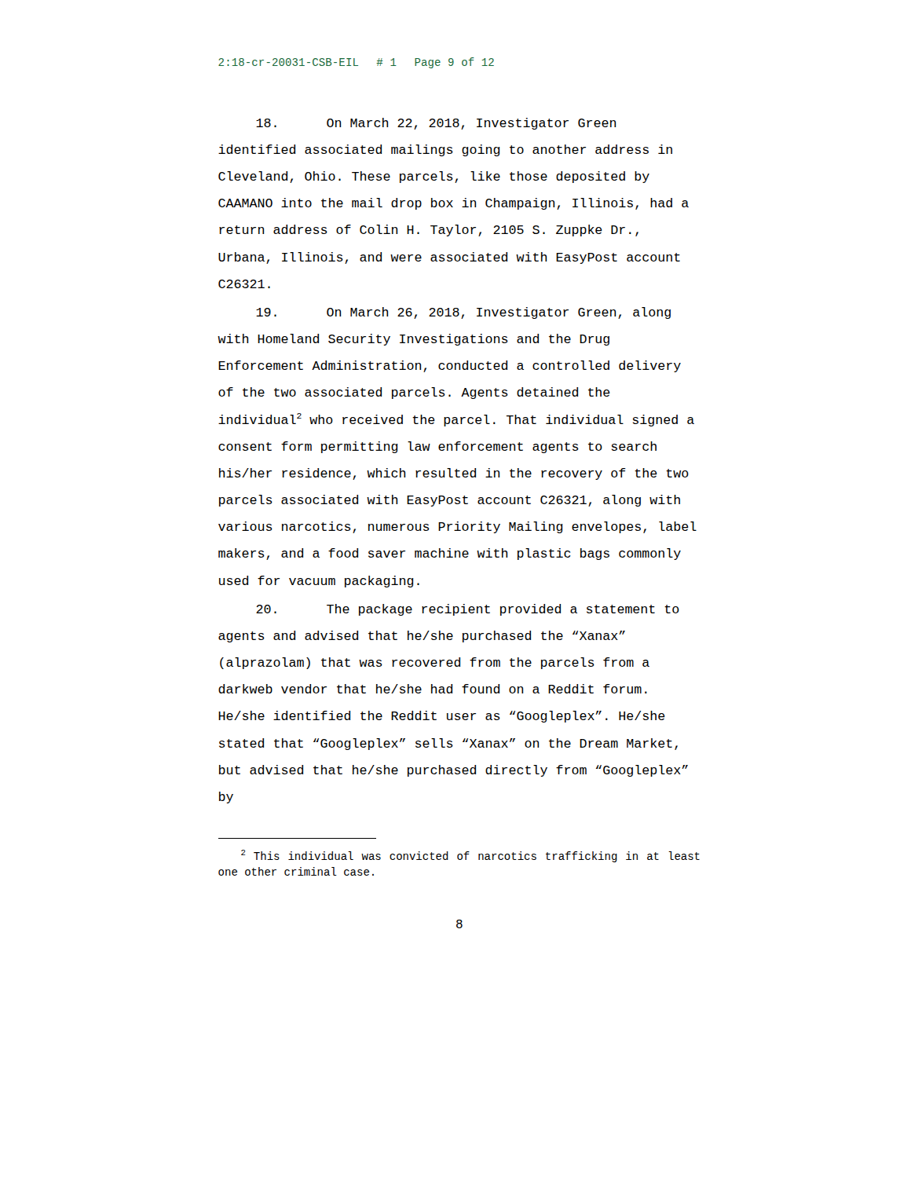2:18-cr-20031-CSB-EIL # 1 Page 9 of 12
18. On March 22, 2018, Investigator Green identified associated mailings going to another address in Cleveland, Ohio. These parcels, like those deposited by CAAMANO into the mail drop box in Champaign, Illinois, had a return address of Colin H. Taylor, 2105 S. Zuppke Dr., Urbana, Illinois, and were associated with EasyPost account C26321.
19. On March 26, 2018, Investigator Green, along with Homeland Security Investigations and the Drug Enforcement Administration, conducted a controlled delivery of the two associated parcels. Agents detained the individual2 who received the parcel. That individual signed a consent form permitting law enforcement agents to search his/her residence, which resulted in the recovery of the two parcels associated with EasyPost account C26321, along with various narcotics, numerous Priority Mailing envelopes, label makers, and a food saver machine with plastic bags commonly used for vacuum packaging.
20. The package recipient provided a statement to agents and advised that he/she purchased the “Xanax” (alprazolam) that was recovered from the parcels from a darkweb vendor that he/she had found on a Reddit forum. He/she identified the Reddit user as “Googleplex”. He/she stated that “Googleplex” sells “Xanax” on the Dream Market, but advised that he/she purchased directly from “Googleplex” by
2 This individual was convicted of narcotics trafficking in at least one other criminal case.
8